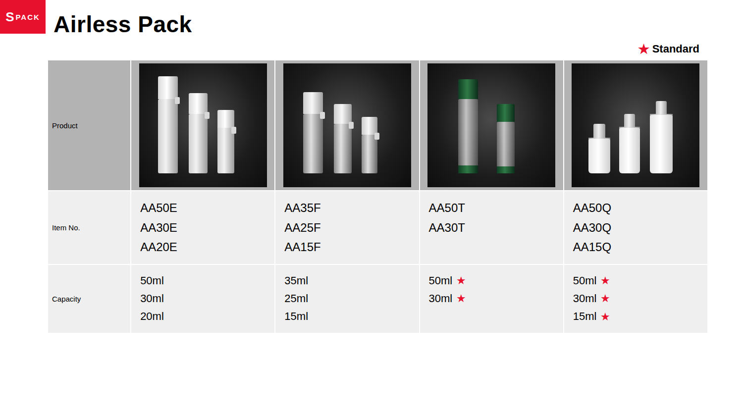SPACK
Airless Pack
★Standard
| Product | | | | |
| Item No. | AA50E AA30E AA20E | AA35F AA25F AA15F | AA50T AA30T | AA50Q AA30Q AA15Q |
| Capacity | 50ml 30ml 20ml | 35ml 25ml 15ml | 50ml ★ 30ml ★ | 50ml ★ 30ml ★ 15ml ★ |